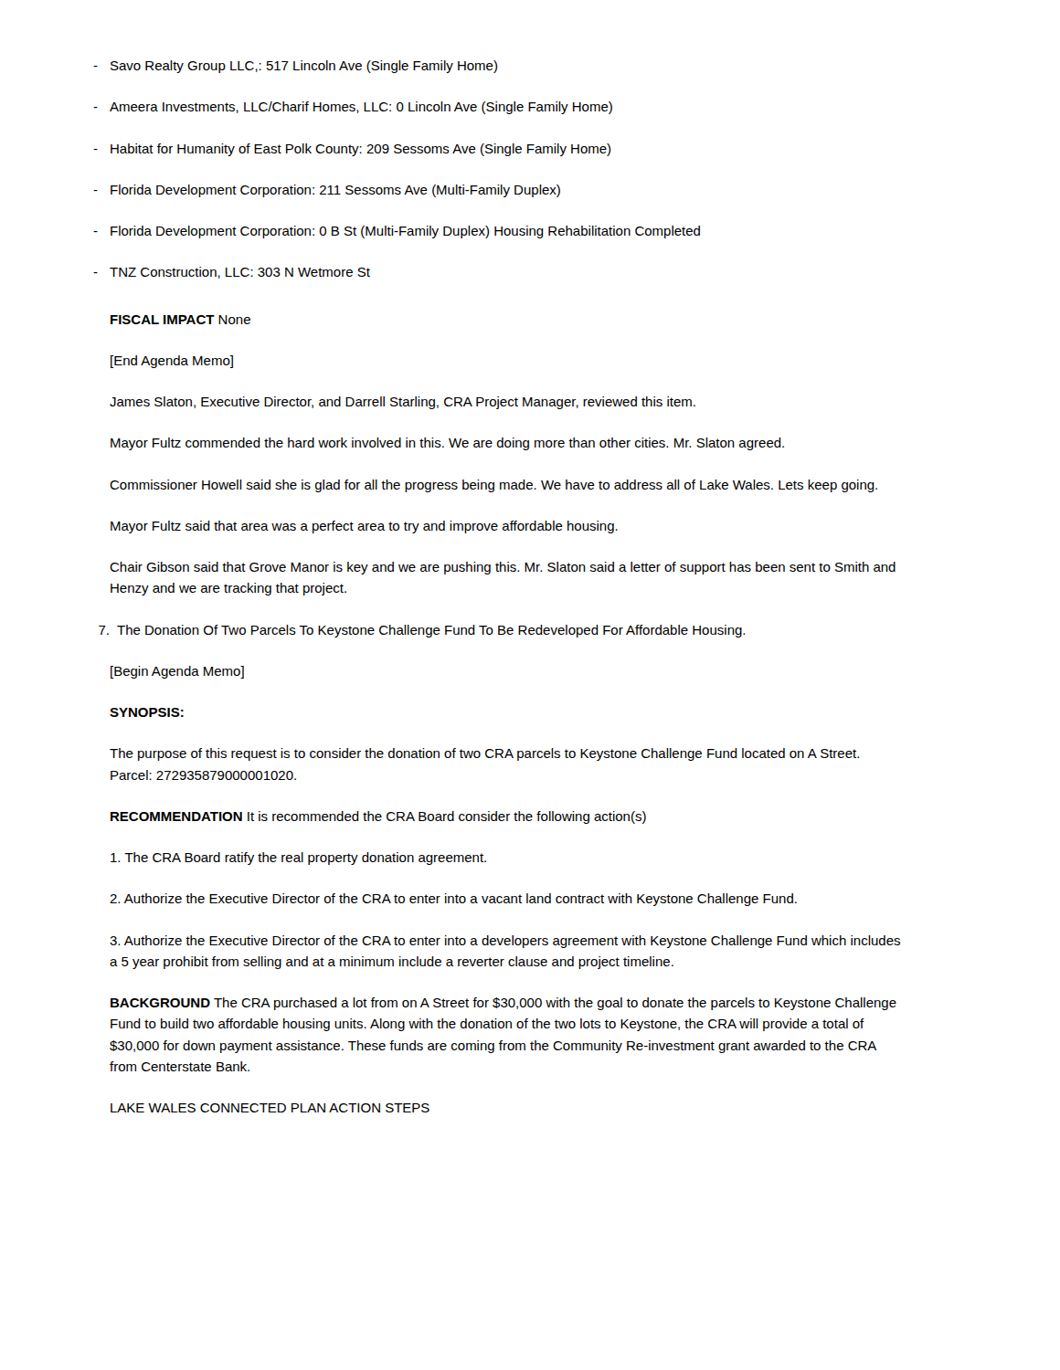Savo Realty Group LLC,: 517 Lincoln Ave (Single Family Home)
Ameera Investments, LLC/Charif Homes, LLC: 0 Lincoln Ave (Single Family Home)
Habitat for Humanity of East Polk County: 209 Sessoms Ave (Single Family Home)
Florida Development Corporation: 211 Sessoms Ave (Multi-Family Duplex)
Florida Development Corporation: 0 B St (Multi-Family Duplex) Housing Rehabilitation Completed
TNZ Construction, LLC: 303 N Wetmore St
FISCAL IMPACT None
[End Agenda Memo]
James Slaton, Executive Director, and Darrell Starling, CRA Project Manager, reviewed this item.
Mayor Fultz commended the hard work involved in this. We are doing more than other cities. Mr. Slaton agreed.
Commissioner Howell said she is glad for all the progress being made. We have to address all of Lake Wales. Lets keep going.
Mayor Fultz said that area was a perfect area to try and improve affordable housing.
Chair Gibson said that Grove Manor is key and we are pushing this. Mr. Slaton said a letter of support has been sent to Smith and Henzy and we are tracking that project.
7.
The Donation Of Two Parcels To Keystone Challenge Fund To Be Redeveloped For Affordable Housing.
[Begin Agenda Memo]
SYNOPSIS:
The purpose of this request is to consider the donation of two CRA parcels to Keystone Challenge Fund located on A Street. Parcel: 272935879000001020.
RECOMMENDATION It is recommended the CRA Board consider the following action(s)
1. The CRA Board ratify the real property donation agreement.
2. Authorize the Executive Director of the CRA to enter into a vacant land contract with Keystone Challenge Fund.
3. Authorize the Executive Director of the CRA to enter into a developers agreement with Keystone Challenge Fund which includes a 5 year prohibit from selling and at a minimum include a reverter clause and project timeline.
BACKGROUND The CRA purchased a lot from on A Street for $30,000 with the goal to donate the parcels to Keystone Challenge Fund to build two affordable housing units. Along with the donation of the two lots to Keystone, the CRA will provide a total of $30,000 for down payment assistance. These funds are coming from the Community Re-investment grant awarded to the CRA from Centerstate Bank.
LAKE WALES CONNECTED PLAN ACTION STEPS